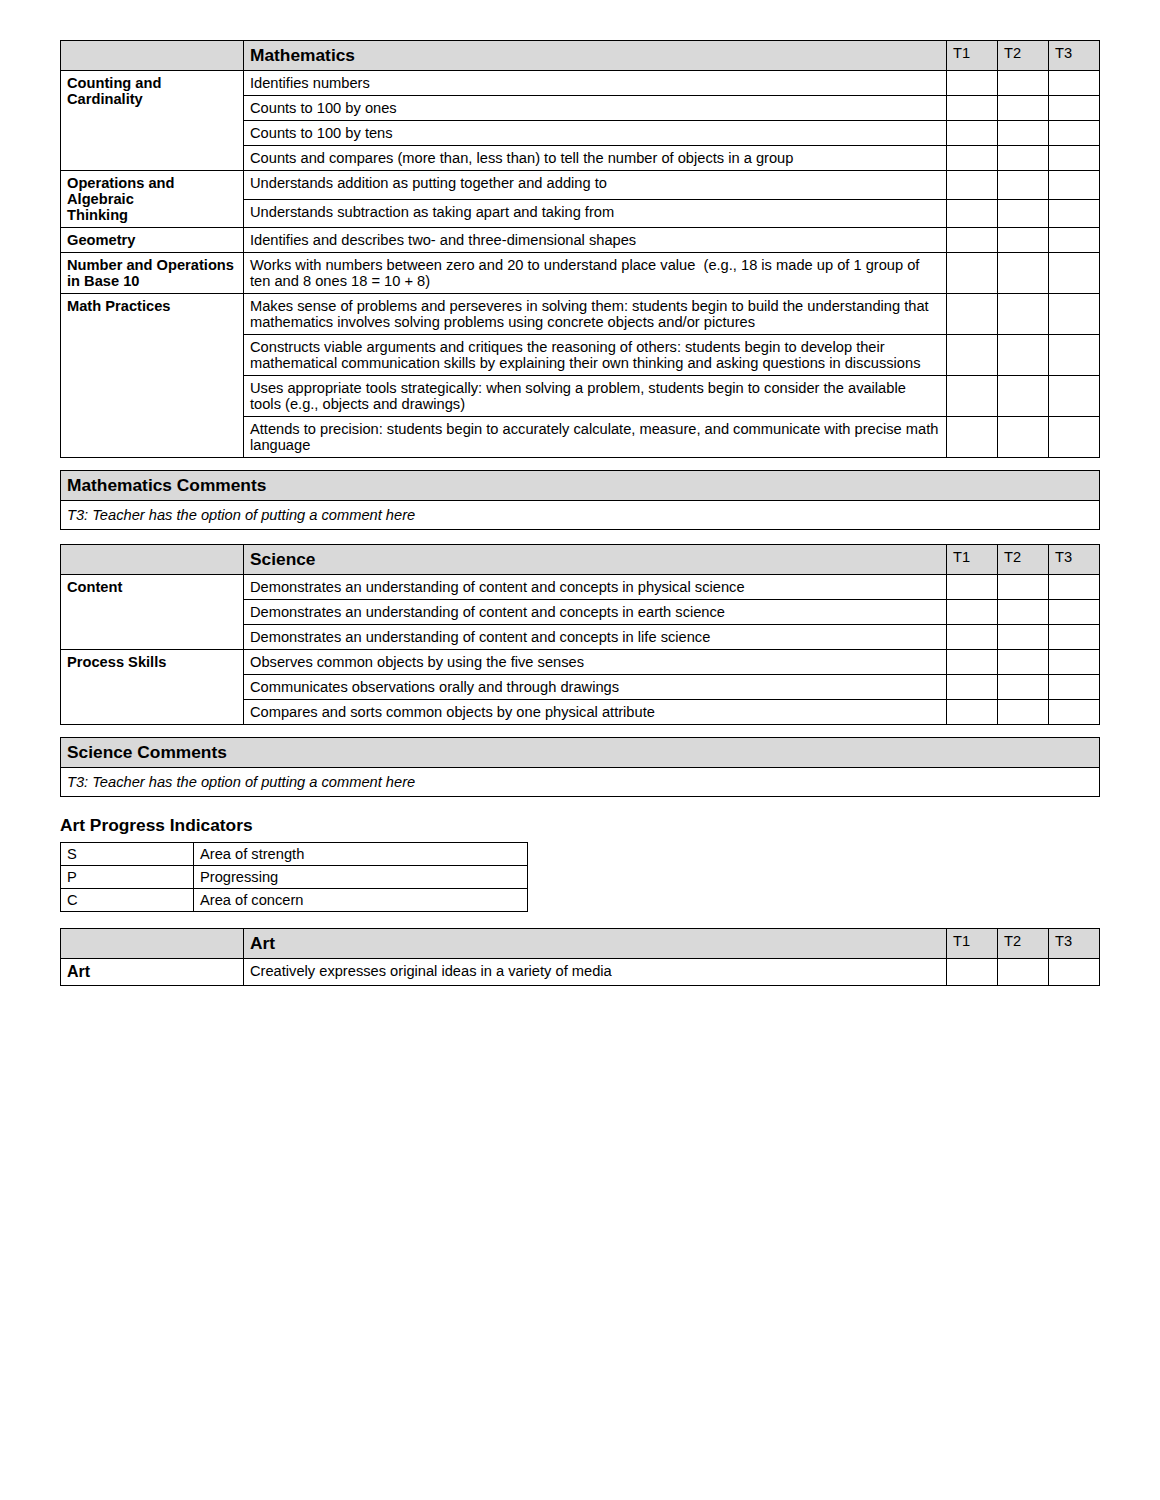| | Mathematics | T1 | T2 | T3 |
| Counting and Cardinality | Identifies numbers | | | |
| Counts to 100 by ones | | | |
| Counts to 100 by tens | | | |
| Counts and compares (more than, less than) to tell the number of objects in a group | | | |
| Operations and Algebraic Thinking | Understands addition as putting together and adding to | | | |
| Understands subtraction as taking apart and taking from | | | |
| Geometry | Identifies and describes two- and three-dimensional shapes | | | |
| Number and Operations in Base 10 | Works with numbers between zero and 20 to understand place value (e.g., 18 is made up of 1 group of ten and 8 ones 18 = 10 + 8) | | | |
| Math Practices | Makes sense of problems and perseveres in solving them: students begin to build the understanding that mathematics involves solving problems using concrete objects and/or pictures | | | |
| Constructs viable arguments and critiques the reasoning of others: students begin to develop their mathematical communication skills by explaining their own thinking and asking questions in discussions | | | |
| Uses appropriate tools strategically: when solving a problem, students begin to consider the available tools (e.g., objects and drawings) | | | |
| Attends to precision: students begin to accurately calculate, measure, and communicate with precise math language | | | |
Mathematics Comments
T3: Teacher has the option of putting a comment here
| | Science | T1 | T2 | T3 |
| Content | Demonstrates an understanding of content and concepts in physical science | | | |
| Demonstrates an understanding of content and concepts in earth science | | | |
| Demonstrates an understanding of content and concepts in life science | | | |
| Process Skills | Observes common objects by using the five senses | | | |
| Communicates observations orally and through drawings | | | |
| Compares and sorts common objects by one physical attribute | | | |
Science Comments
T3: Teacher has the option of putting a comment here
Art Progress Indicators
| S | Area of strength |
| P | Progressing |
| C | Area of concern |
| | Art | T1 | T2 | T3 |
| Art | Creatively expresses original ideas in a variety of media | | | |